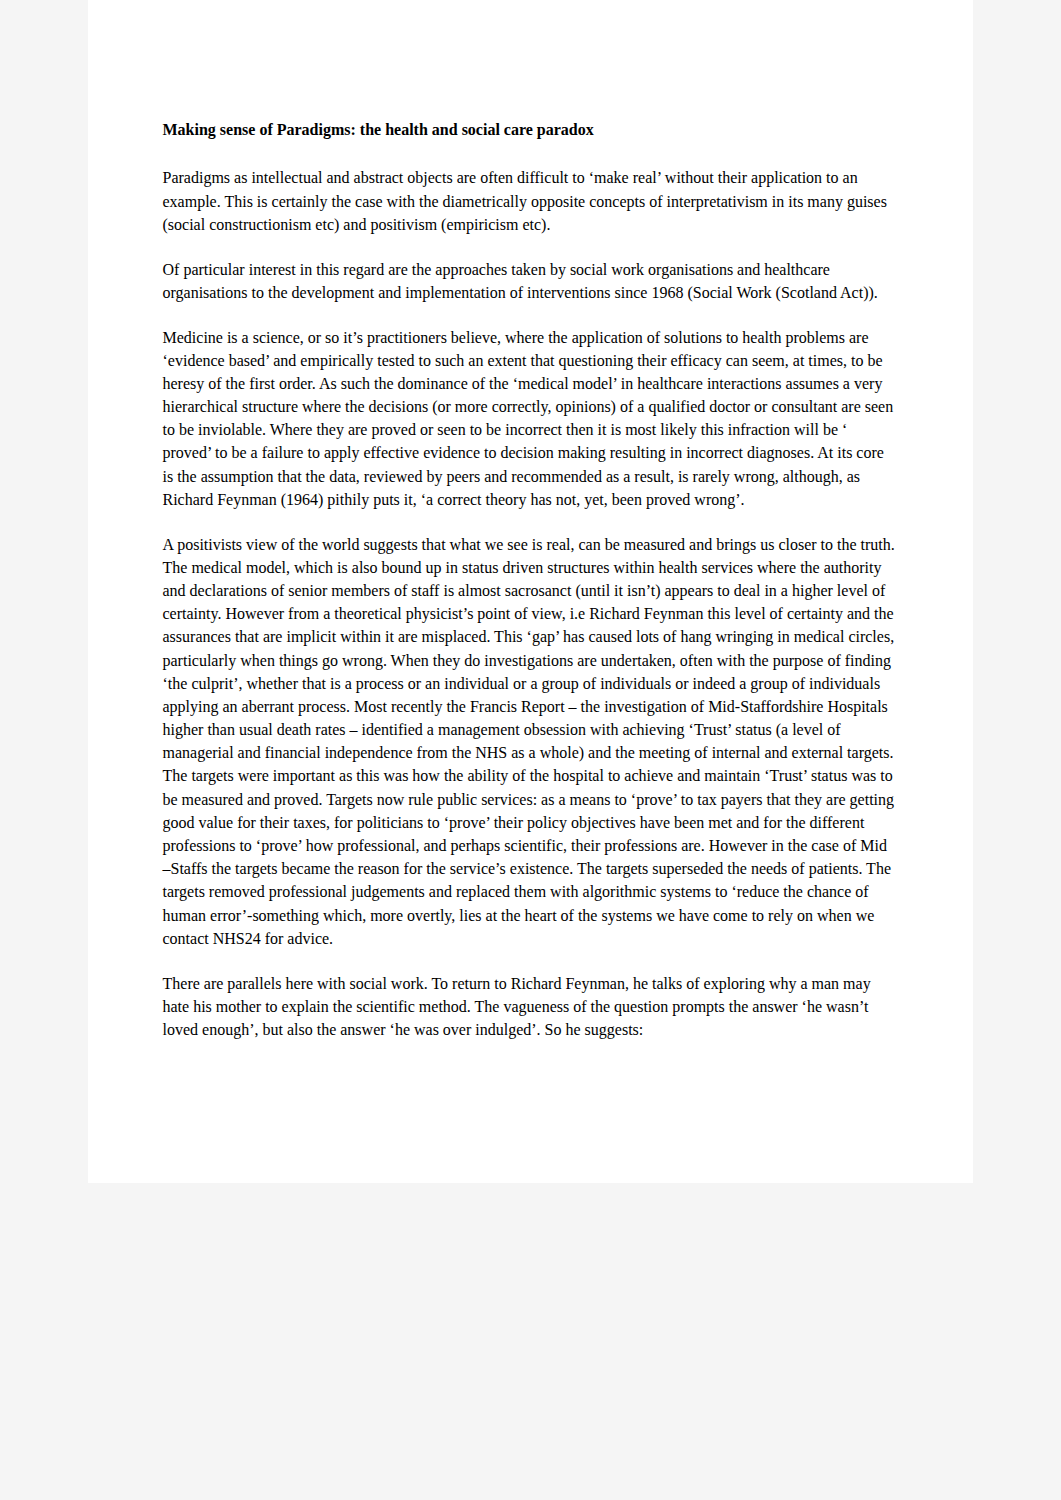Making sense of Paradigms: the health and social care paradox
Paradigms as intellectual and abstract objects are often difficult to ‘make real’ without their application to an example. This is certainly the case with the diametrically opposite concepts of interpretativism in its many guises (social constructionism etc) and positivism (empiricism etc).
Of particular interest in this regard are the approaches taken by social work organisations and healthcare organisations to the development and implementation of interventions since 1968 (Social Work (Scotland Act)).
Medicine is a science, or so it’s practitioners believe, where the application of solutions to health problems are ‘evidence based’ and empirically tested to such an extent that questioning their efficacy can seem, at times, to be heresy of the first order. As such the dominance of the ‘medical model’ in healthcare interactions assumes a very hierarchical structure where the decisions (or more correctly, opinions) of a qualified doctor or consultant are seen to be inviolable. Where they are proved or seen to be incorrect then it is most likely this infraction will be ‘ proved’ to be a failure to apply effective evidence to decision making resulting in incorrect diagnoses. At its core is the assumption that the data, reviewed by peers and recommended as a result, is rarely wrong, although, as Richard Feynman (1964) pithily puts it, ‘a correct theory has not, yet, been proved wrong’.
A positivists view of the world suggests that what we see is real, can be measured and brings us closer to the truth. The medical model, which is also bound up in status driven structures within health services where the authority and declarations of senior members of staff is almost sacrosanct (until it isn’t) appears to deal in a higher level of certainty. However from a theoretical physicist’s point of view, i.e Richard Feynman this level of certainty and the assurances that are implicit within it are misplaced. This ‘gap’ has caused lots of hang wringing in medical circles, particularly when things go wrong. When they do investigations are undertaken, often with the purpose of finding ‘the culprit’, whether that is a process or an individual or a group of individuals or indeed a group of individuals applying an aberrant process. Most recently the Francis Report – the investigation of Mid-Staffordshire Hospitals higher than usual death rates – identified a management obsession with achieving ‘Trust’ status (a level of managerial and financial independence from the NHS as a whole) and the meeting of internal and external targets. The targets were important as this was how the ability of the hospital to achieve and maintain ‘Trust’ status was to be measured and proved. Targets now rule public services: as a means to ‘prove’ to tax payers that they are getting good value for their taxes, for politicians to ‘prove’ their policy objectives have been met and for the different professions to ‘prove’ how professional, and perhaps scientific, their professions are. However in the case of Mid –Staffs the targets became the reason for the service’s existence. The targets superseded the needs of patients. The targets removed professional judgements and replaced them with algorithmic systems to ‘reduce the chance of human error’-something which, more overtly, lies at the heart of the systems we have come to rely on when we contact NHS24 for advice.
There are parallels here with social work. To return to Richard Feynman, he talks of exploring why a man may hate his mother to explain the scientific method. The vagueness of the question prompts the answer ‘he wasn’t loved enough’, but also the answer ‘he was over indulged’. So he suggests: